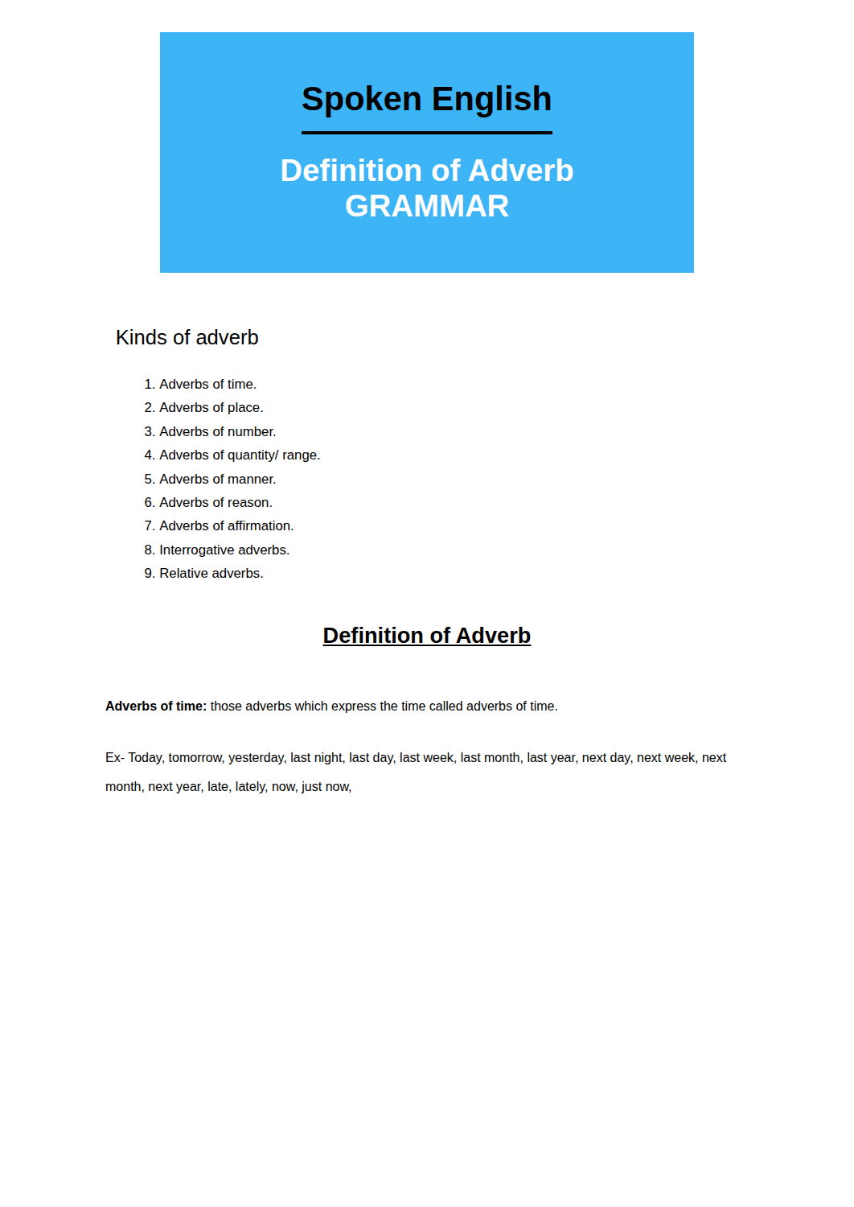Spoken English
Definition of Adverb
GRAMMAR
Kinds of adverb
Adverbs of time.
Adverbs of place.
Adverbs of number.
Adverbs of quantity/ range.
Adverbs of manner.
Adverbs of reason.
Adverbs of affirmation.
Interrogative adverbs.
Relative adverbs.
Definition of Adverb
Adverbs of time: those adverbs which express the time called adverbs of time.
Ex- Today, tomorrow, yesterday, last night, last day, last week, last month, last year, next day, next week, next month, next year, late, lately, now, just now,